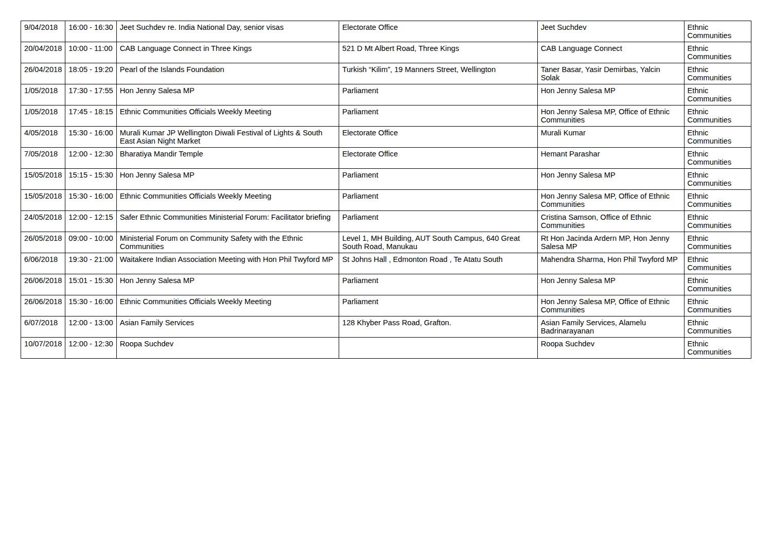| 9/04/2018 | 16:00 - 16:30 | Jeet Suchdev re. India National Day, senior visas | Electorate Office | Jeet Suchdev | Ethnic Communities |
| 20/04/2018 | 10:00 - 11:00 | CAB Language Connect in Three Kings | 521 D Mt Albert Road, Three Kings | CAB Language Connect | Ethnic Communities |
| 26/04/2018 | 18:05 - 19:20 | Pearl of the Islands Foundation | Turkish “Kilim”, 19 Manners Street, Wellington | Taner Basar, Yasir Demirbas, Yalcin Solak | Ethnic Communities |
| 1/05/2018 | 17:30 - 17:55 | Hon Jenny Salesa MP | Parliament | Hon Jenny Salesa MP | Ethnic Communities |
| 1/05/2018 | 17:45 - 18:15 | Ethnic Communities Officials Weekly Meeting | Parliament | Hon Jenny Salesa MP, Office of Ethnic Communities | Ethnic Communities |
| 4/05/2018 | 15:30 - 16:00 | Murali Kumar JP Wellington Diwali Festival of Lights & South East Asian Night Market | Electorate Office | Murali Kumar | Ethnic Communities |
| 7/05/2018 | 12:00 - 12:30 | Bharatiya Mandir Temple | Electorate Office | Hemant Parashar | Ethnic Communities |
| 15/05/2018 | 15:15 - 15:30 | Hon Jenny Salesa MP | Parliament | Hon Jenny Salesa MP | Ethnic Communities |
| 15/05/2018 | 15:30 - 16:00 | Ethnic Communities Officials Weekly Meeting | Parliament | Hon Jenny Salesa MP, Office of Ethnic Communities | Ethnic Communities |
| 24/05/2018 | 12:00 - 12:15 | Safer Ethnic Communities Ministerial Forum: Facilitator briefing | Parliament | Cristina Samson, Office of Ethnic Communities | Ethnic Communities |
| 26/05/2018 | 09:00 - 10:00 | Ministerial Forum on Community Safety with the Ethnic Communities | Level 1, MH Building, AUT South Campus, 640 Great South Road, Manukau | Rt Hon Jacinda Ardern MP, Hon Jenny Salesa MP | Ethnic Communities |
| 6/06/2018 | 19:30 - 21:00 | Waitakere Indian Association Meeting with Hon Phil Twyford MP | St Johns Hall , Edmonton Road , Te Atatu South | Mahendra Sharma, Hon Phil Twyford MP | Ethnic Communities |
| 26/06/2018 | 15:01 - 15:30 | Hon Jenny Salesa MP | Parliament | Hon Jenny Salesa MP | Ethnic Communities |
| 26/06/2018 | 15:30 - 16:00 | Ethnic Communities Officials Weekly Meeting | Parliament | Hon Jenny Salesa MP, Office of Ethnic Communities | Ethnic Communities |
| 6/07/2018 | 12:00 - 13:00 | Asian Family Services | 128 Khyber Pass Road, Grafton. | Asian Family Services, Alamelu Badrinarayanan | Ethnic Communities |
| 10/07/2018 | 12:00 - 12:30 | Roopa Suchdev | | Roopa Suchdev | Ethnic Communities |